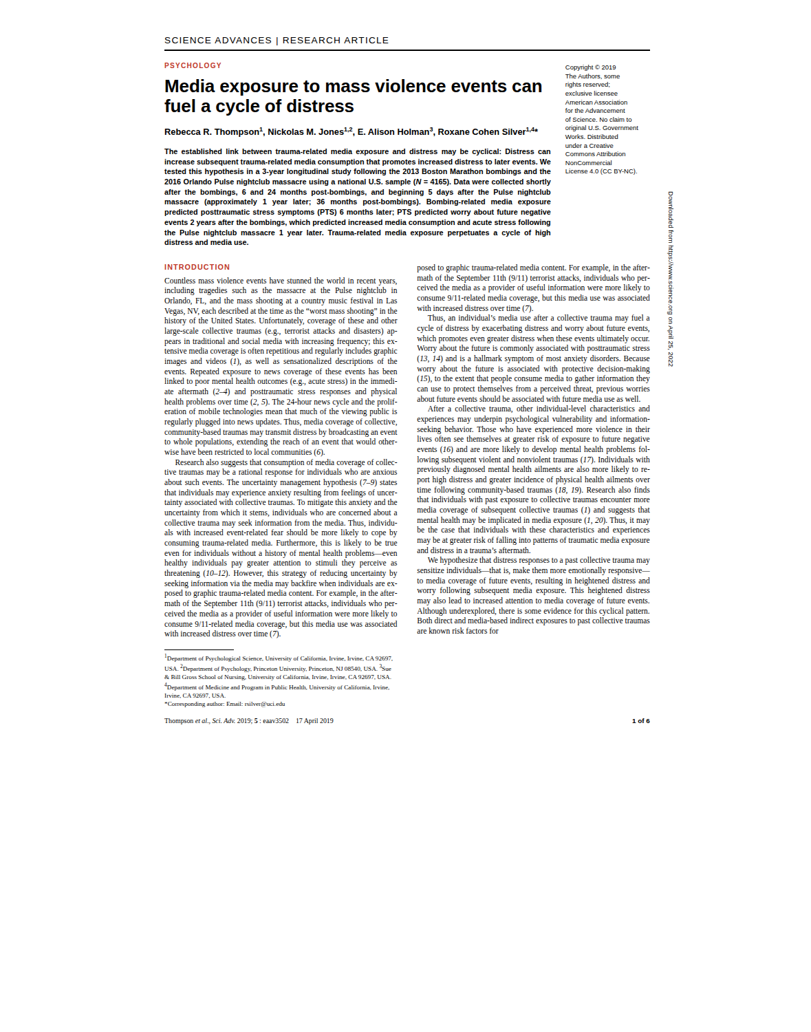SCIENCE ADVANCES|RESEARCH ARTICLE
PSYCHOLOGY
Media exposure to mass violence events can fuel a cycle of distress
Rebecca R. Thompson1, Nickolas M. Jones1,2, E. Alison Holman3, Roxane Cohen Silver1,4*
The established link between trauma-related media exposure and distress may be cyclical: Distress can increase subsequent trauma-related media consumption that promotes increased distress to later events. We tested this hypothesis in a 3-year longitudinal study following the 2013 Boston Marathon bombings and the 2016 Orlando Pulse nightclub massacre using a national U.S. sample (N = 4165). Data were collected shortly after the bombings, 6 and 24 months post-bombings, and beginning 5 days after the Pulse nightclub massacre (approximately 1 year later; 36 months post-bombings). Bombing-related media exposure predicted posttraumatic stress symptoms (PTS) 6 months later; PTS predicted worry about future negative events 2 years after the bombings, which predicted increased media consumption and acute stress following the Pulse nightclub massacre 1 year later. Trauma-related media exposure perpetuates a cycle of high distress and media use.
Copyright © 2019
The Authors, some
rights reserved;
exclusive licensee
American Association
for the Advancement
of Science. No claim to
original U.S. Government
Works. Distributed
under a Creative
Commons Attribution
NonCommercial
License 4.0 (CC BY-NC).
INTRODUCTION
Countless mass violence events have stunned the world in recent years, including tragedies such as the massacre at the Pulse nightclub in Orlando, FL, and the mass shooting at a country music festival in Las Vegas, NV, each described at the time as the “worst mass shooting” in the history of the United States. Unfortunately, coverage of these and other large-scale collective traumas (e.g., terrorist attacks and disasters) appears in traditional and social media with increasing frequency; this extensive media coverage is often repetitious and regularly includes graphic images and videos (1), as well as sensationalized descriptions of the events. Repeated exposure to news coverage of these events has been linked to poor mental health outcomes (e.g., acute stress) in the immediate aftermath (2–4) and posttraumatic stress responses and physical health problems over time (2, 5). The 24-hour news cycle and the proliferation of mobile technologies mean that much of the viewing public is regularly plugged into news updates. Thus, media coverage of collective, community-based traumas may transmit distress by broadcasting an event to whole populations, extending the reach of an event that would otherwise have been restricted to local communities (6).
Research also suggests that consumption of media coverage of collective traumas may be a rational response for individuals who are anxious about such events. The uncertainty management hypothesis (7–9) states that individuals may experience anxiety resulting from feelings of uncertainty associated with collective traumas. To mitigate this anxiety and the uncertainty from which it stems, individuals who are concerned about a collective trauma may seek information from the media. Thus, individuals with increased event-related fear should be more likely to cope by consuming trauma-related media. Furthermore, this is likely to be true even for individuals without a history of mental health problems—even healthy individuals pay greater attention to stimuli they perceive as threatening (10–12). However, this strategy of reducing uncertainty by seeking information via the media may backfire when individuals are exposed to graphic trauma-related media content. For example, in the aftermath of the September 11th (9/11) terrorist attacks, individuals who perceived the media as a provider of useful information were more likely to consume 9/11-related media coverage, but this media use was associated with increased distress over time (7).
1Department of Psychological Science, University of California, Irvine, Irvine, CA 92697, USA. 2Department of Psychology, Princeton University, Princeton, NJ 08540, USA. 3Sue & Bill Gross School of Nursing, University of California, Irvine, Irvine, CA 92697, USA. 4Department of Medicine and Program in Public Health, University of California, Irvine, Irvine, CA 92697, USA.
*Corresponding author: Email: rsilver@uci.edu
posed to graphic trauma-related media content. For example, in the aftermath of the September 11th (9/11) terrorist attacks, individuals who perceived the media as a provider of useful information were more likely to consume 9/11-related media coverage, but this media use was associated with increased distress over time (7).
Thus, an individual’s media use after a collective trauma may fuel a cycle of distress by exacerbating distress and worry about future events, which promotes even greater distress when these events ultimately occur. Worry about the future is commonly associated with posttraumatic stress (13, 14) and is a hallmark symptom of most anxiety disorders. Because worry about the future is associated with protective decision-making (15), to the extent that people consume media to gather information they can use to protect themselves from a perceived threat, previous worries about future events should be associated with future media use as well.
After a collective trauma, other individual-level characteristics and experiences may underpin psychological vulnerability and information-seeking behavior. Those who have experienced more violence in their lives often see themselves at greater risk of exposure to future negative events (16) and are more likely to develop mental health problems following subsequent violent and nonviolent traumas (17). Individuals with previously diagnosed mental health ailments are also more likely to report high distress and greater incidence of physical health ailments over time following community-based traumas (18, 19). Research also finds that individuals with past exposure to collective traumas encounter more media coverage of subsequent collective traumas (1) and suggests that mental health may be implicated in media exposure (1, 20). Thus, it may be the case that individuals with these characteristics and experiences may be at greater risk of falling into patterns of traumatic media exposure and distress in a trauma’s aftermath.
We hypothesize that distress responses to a past collective trauma may sensitize individuals—that is, make them more emotionally responsive—to media coverage of future events, resulting in heightened distress and worry following subsequent media exposure. This heightened distress may also lead to increased attention to media coverage of future events. Although underexplored, there is some evidence for this cyclical pattern. Both direct and media-based indirect exposures to past collective traumas are known risk factors for
Thompson et al., Sci. Adv. 2019; 5 : eaav3502 17 April 2019
1 of 6
Downloaded from https://www.science.org on April 25, 2022